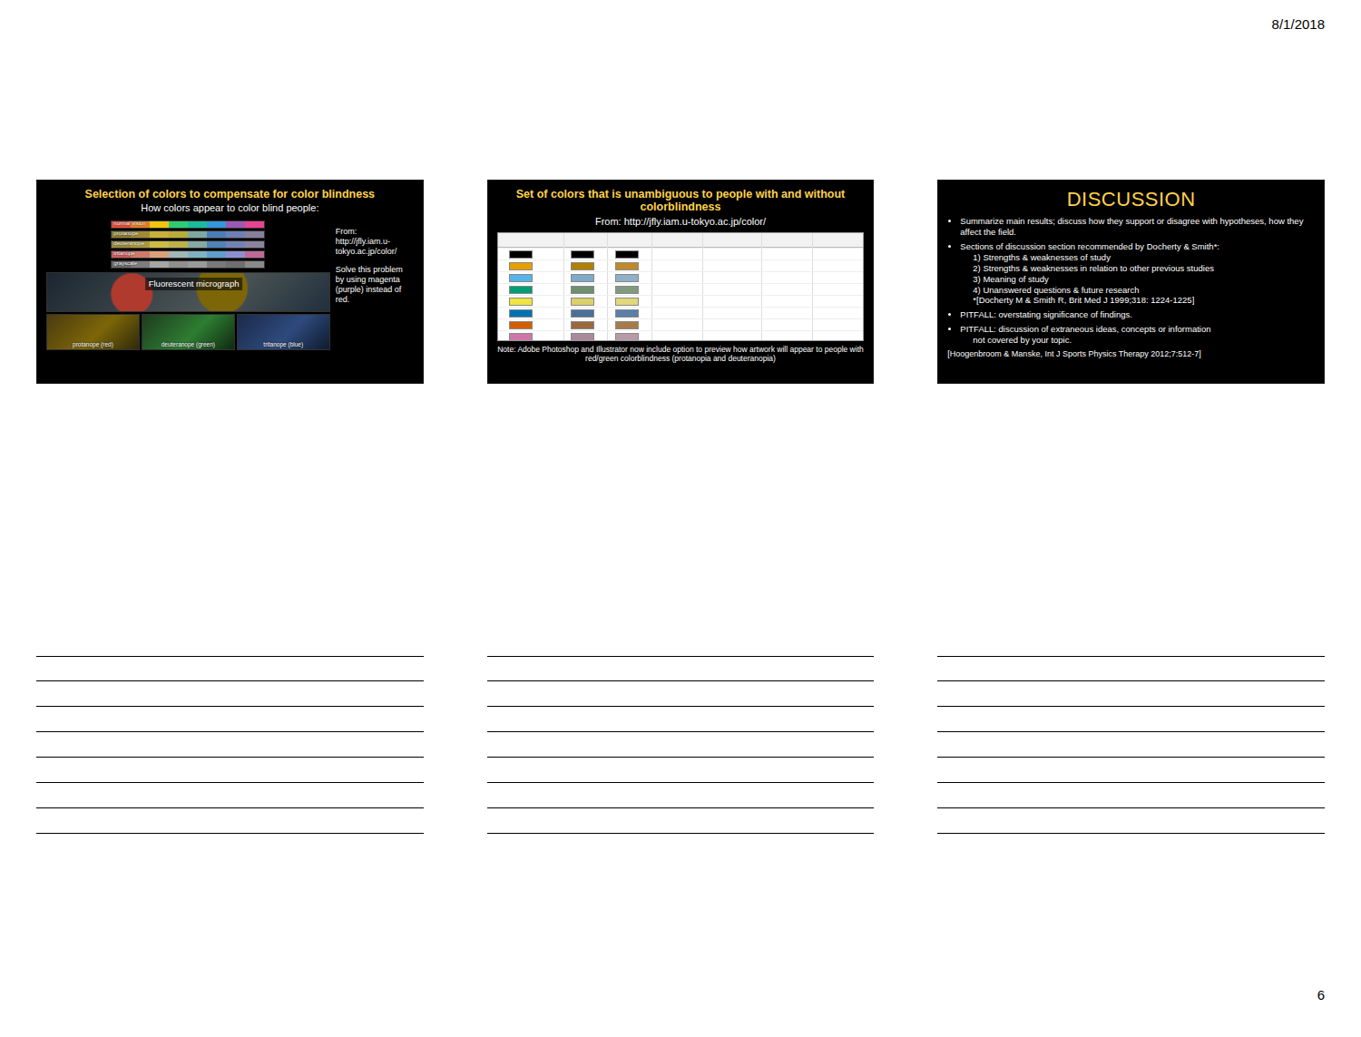8/1/2018
Selection of colors to compensate for color blindness
How colors appear to color blind people:
normal vision
protanope
deuteranope
tritanope
grayscale
Fluorescent micrograph
protanope (red)
deuteranope (green)
tritanope (blue)
From: http://jfly.iam.u-tokyo.ac.jp/color/
Solve this problem by using magenta (purple) instead of red.
Set of colors that is unambiguous to people with and without colorblindness
From: http://jfly.iam.u-tokyo.ac.jp/color/
Note: Adobe Photoshop and Illustrator now include option to preview how artwork will appear to people with red/green colorblindness (protanopia and deuteranopia)
DISCUSSION
Summarize main results; discuss how they support or disagree with hypotheses, how they affect the field.
Sections of discussion section recommended by Docherty & Smith*: 1) Strengths & weaknesses of study 2) Strengths & weaknesses in relation to other previous studies 3) Meaning of study 4) Unanswered questions & future research *[Docherty M & Smith R, Brit Med J 1999;318: 1224-1225]
PITFALL: overstating significance of findings.
PITFALL: discussion of extraneous ideas, concepts or information not covered by your topic.
[Hoogenbroom & Manske, Int J Sports Physics Therapy 2012;7:512-7]
6